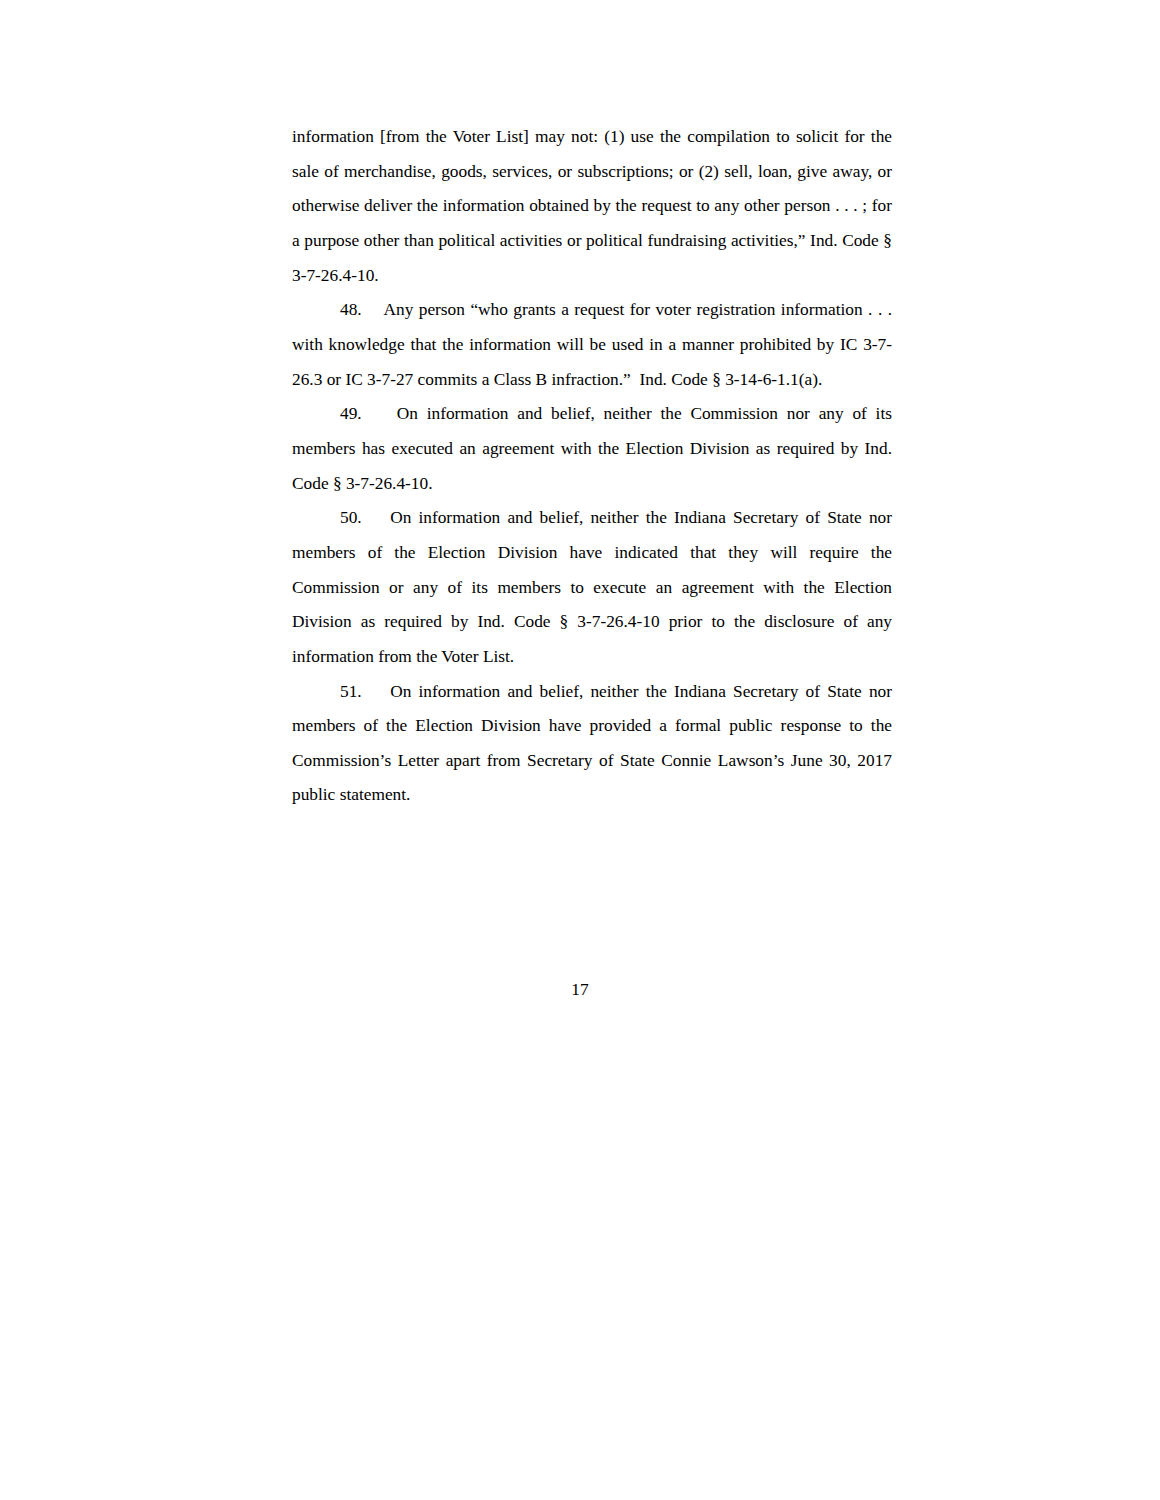information [from the Voter List] may not: (1) use the compilation to solicit for the sale of merchandise, goods, services, or subscriptions; or (2) sell, loan, give away, or otherwise deliver the information obtained by the request to any other person . . . ; for a purpose other than political activities or political fundraising activities,” Ind. Code § 3-7-26.4-10.
48. Any person “who grants a request for voter registration information . . . with knowledge that the information will be used in a manner prohibited by IC 3-7-26.3 or IC 3-7-27 commits a Class B infraction.” Ind. Code § 3-14-6-1.1(a).
49. On information and belief, neither the Commission nor any of its members has executed an agreement with the Election Division as required by Ind. Code § 3-7-26.4-10.
50. On information and belief, neither the Indiana Secretary of State nor members of the Election Division have indicated that they will require the Commission or any of its members to execute an agreement with the Election Division as required by Ind. Code § 3-7-26.4-10 prior to the disclosure of any information from the Voter List.
51. On information and belief, neither the Indiana Secretary of State nor members of the Election Division have provided a formal public response to the Commission’s Letter apart from Secretary of State Connie Lawson’s June 30, 2017 public statement.
17